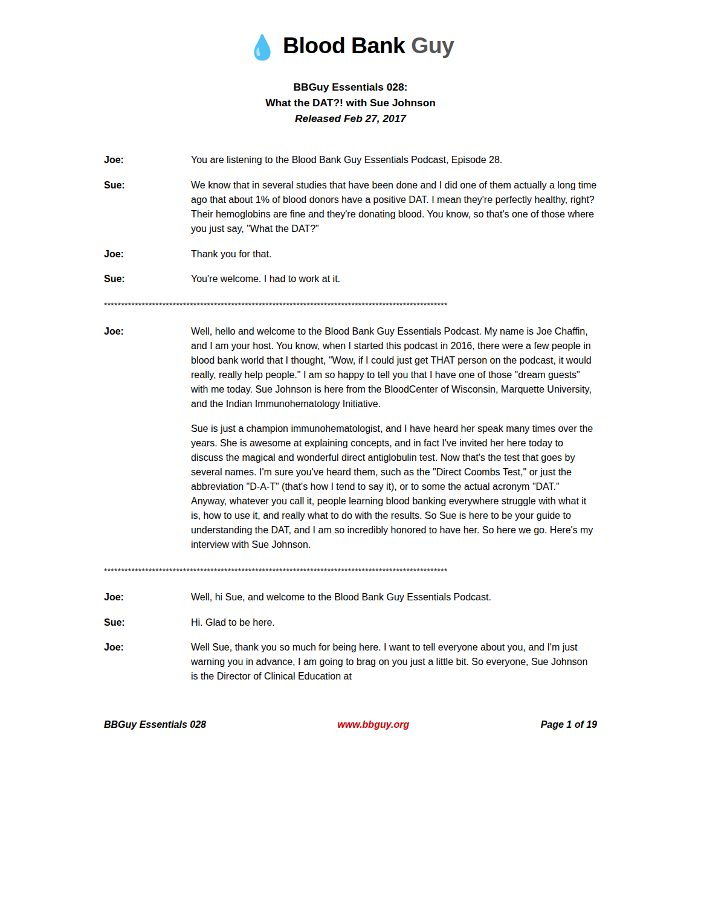💧 Blood Bank Guy
BBGuy Essentials 028:
What the DAT?! with Sue Johnson
Released Feb 27, 2017
Joe:
You are listening to the Blood Bank Guy Essentials Podcast, Episode 28.
Sue:
We know that in several studies that have been done and I did one of them actually a long time ago that about 1% of blood donors have a positive DAT. I mean they're perfectly healthy, right? Their hemoglobins are fine and they're donating blood. You know, so that's one of those where you just say, "What the DAT?"
Joe:
Thank you for that.
Sue:
You're welcome. I had to work at it.
****************************************************************************************************
Joe:
Well, hello and welcome to the Blood Bank Guy Essentials Podcast. My name is Joe Chaffin, and I am your host. You know, when I started this podcast in 2016, there were a few people in blood bank world that I thought, "Wow, if I could just get THAT person on the podcast, it would really, really help people." I am so happy to tell you that I have one of those "dream guests" with me today. Sue Johnson is here from the BloodCenter of Wisconsin, Marquette University, and the Indian Immunohematology Initiative.
Sue is just a champion immunohematologist, and I have heard her speak many times over the years. She is awesome at explaining concepts, and in fact I've invited her here today to discuss the magical and wonderful direct antiglobulin test. Now that's the test that goes by several names. I'm sure you've heard them, such as the "Direct Coombs Test," or just the abbreviation "D-A-T" (that's how I tend to say it), or to some the actual acronym "DAT." Anyway, whatever you call it, people learning blood banking everywhere struggle with what it is, how to use it, and really what to do with the results. So Sue is here to be your guide to understanding the DAT, and I am so incredibly honored to have her. So here we go. Here's my interview with Sue Johnson.
****************************************************************************************************
Joe:
Well, hi Sue, and welcome to the Blood Bank Guy Essentials Podcast.
Sue:
Hi. Glad to be here.
Joe:
Well Sue, thank you so much for being here. I want to tell everyone about you, and I'm just warning you in advance, I am going to brag on you just a little bit. So everyone, Sue Johnson is the Director of Clinical Education at
BBGuy Essentials 028 www.bbguy.org Page 1 of 19